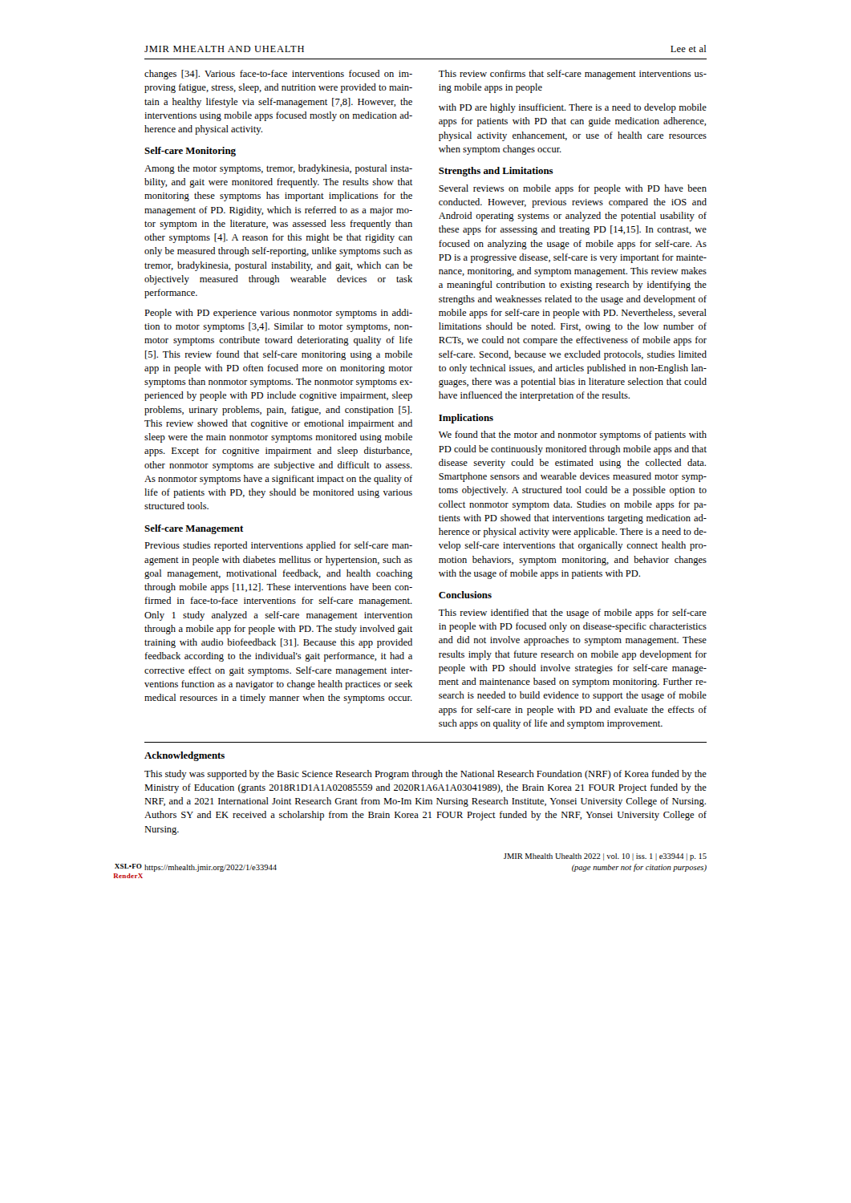JMIR mHealth and uHealth
Lee et al
changes [34]. Various face-to-face interventions focused on improving fatigue, stress, sleep, and nutrition were provided to maintain a healthy lifestyle via self-management [7,8]. However, the interventions using mobile apps focused mostly on medication adherence and physical activity.
Self-care Monitoring
Among the motor symptoms, tremor, bradykinesia, postural instability, and gait were monitored frequently. The results show that monitoring these symptoms has important implications for the management of PD. Rigidity, which is referred to as a major motor symptom in the literature, was assessed less frequently than other symptoms [4]. A reason for this might be that rigidity can only be measured through self-reporting, unlike symptoms such as tremor, bradykinesia, postural instability, and gait, which can be objectively measured through wearable devices or task performance.
People with PD experience various nonmotor symptoms in addition to motor symptoms [3,4]. Similar to motor symptoms, nonmotor symptoms contribute toward deteriorating quality of life [5]. This review found that self-care monitoring using a mobile app in people with PD often focused more on monitoring motor symptoms than nonmotor symptoms. The nonmotor symptoms experienced by people with PD include cognitive impairment, sleep problems, urinary problems, pain, fatigue, and constipation [5]. This review showed that cognitive or emotional impairment and sleep were the main nonmotor symptoms monitored using mobile apps. Except for cognitive impairment and sleep disturbance, other nonmotor symptoms are subjective and difficult to assess. As nonmotor symptoms have a significant impact on the quality of life of patients with PD, they should be monitored using various structured tools.
Self-care Management
Previous studies reported interventions applied for self-care management in people with diabetes mellitus or hypertension, such as goal management, motivational feedback, and health coaching through mobile apps [11,12]. These interventions have been confirmed in face-to-face interventions for self-care management. Only 1 study analyzed a self-care management intervention through a mobile app for people with PD. The study involved gait training with audio biofeedback [31]. Because this app provided feedback according to the individual's gait performance, it had a corrective effect on gait symptoms. Self-care management interventions function as a navigator to change health practices or seek medical resources in a timely manner when the symptoms occur. This review confirms that self-care management interventions using mobile apps in people
with PD are highly insufficient. There is a need to develop mobile apps for patients with PD that can guide medication adherence, physical activity enhancement, or use of health care resources when symptom changes occur.
Strengths and Limitations
Several reviews on mobile apps for people with PD have been conducted. However, previous reviews compared the iOS and Android operating systems or analyzed the potential usability of these apps for assessing and treating PD [14,15]. In contrast, we focused on analyzing the usage of mobile apps for self-care. As PD is a progressive disease, self-care is very important for maintenance, monitoring, and symptom management. This review makes a meaningful contribution to existing research by identifying the strengths and weaknesses related to the usage and development of mobile apps for self-care in people with PD. Nevertheless, several limitations should be noted. First, owing to the low number of RCTs, we could not compare the effectiveness of mobile apps for self-care. Second, because we excluded protocols, studies limited to only technical issues, and articles published in non-English languages, there was a potential bias in literature selection that could have influenced the interpretation of the results.
Implications
We found that the motor and nonmotor symptoms of patients with PD could be continuously monitored through mobile apps and that disease severity could be estimated using the collected data. Smartphone sensors and wearable devices measured motor symptoms objectively. A structured tool could be a possible option to collect nonmotor symptom data. Studies on mobile apps for patients with PD showed that interventions targeting medication adherence or physical activity were applicable. There is a need to develop self-care interventions that organically connect health promotion behaviors, symptom monitoring, and behavior changes with the usage of mobile apps in patients with PD.
Conclusions
This review identified that the usage of mobile apps for self-care in people with PD focused only on disease-specific characteristics and did not involve approaches to symptom management. These results imply that future research on mobile app development for people with PD should involve strategies for self-care management and maintenance based on symptom monitoring. Further research is needed to build evidence to support the usage of mobile apps for self-care in people with PD and evaluate the effects of such apps on quality of life and symptom improvement.
Acknowledgments
This study was supported by the Basic Science Research Program through the National Research Foundation (NRF) of Korea funded by the Ministry of Education (grants 2018R1D1A1A02085559 and 2020R1A6A1A03041989), the Brain Korea 21 FOUR Project funded by the NRF, and a 2021 International Joint Research Grant from Mo-Im Kim Nursing Research Institute, Yonsei University College of Nursing. Authors SY and EK received a scholarship from the Brain Korea 21 FOUR Project funded by the NRF, Yonsei University College of Nursing.
https://mhealth.jmir.org/2022/1/e33944
JMIR Mhealth Uhealth 2022 | vol. 10 | iss. 1 | e33944 | p. 15
(page number not for citation purposes)
XSL•FO
RenderX